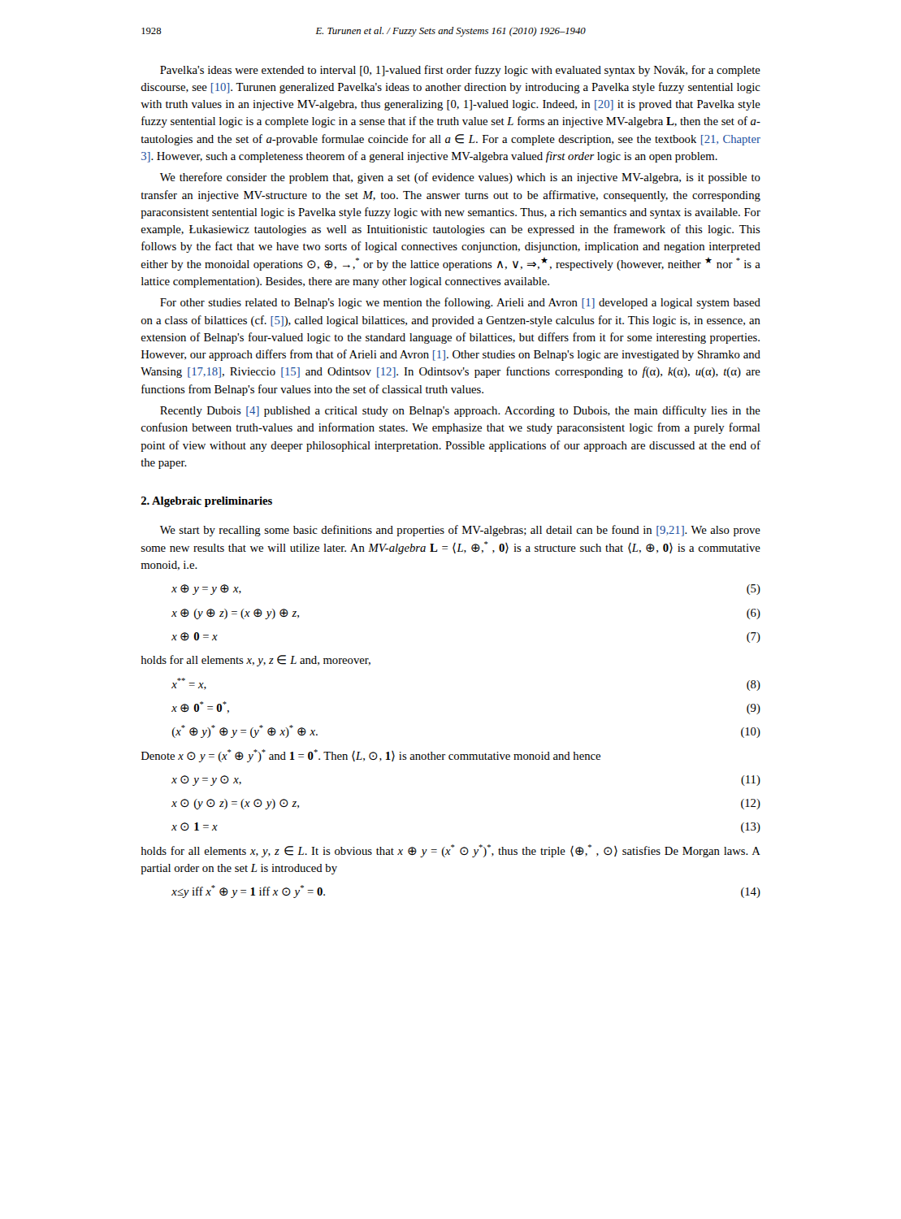1928 E. Turunen et al. / Fuzzy Sets and Systems 161 (2010) 1926–1940 1928
Pavelka's ideas were extended to interval [0, 1]-valued first order fuzzy logic with evaluated syntax by Novák, for a complete discourse, see [10]. Turunen generalized Pavelka's ideas to another direction by introducing a Pavelka style fuzzy sentential logic with truth values in an injective MV-algebra, thus generalizing [0, 1]-valued logic. Indeed, in [20] it is proved that Pavelka style fuzzy sentential logic is a complete logic in a sense that if the truth value set L forms an injective MV-algebra L, then the set of a-tautologies and the set of a-provable formulae coincide for all a ∈ L. For a complete description, see the textbook [21, Chapter 3]. However, such a completeness theorem of a general injective MV-algebra valued first order logic is an open problem.
We therefore consider the problem that, given a set (of evidence values) which is an injective MV-algebra, is it possible to transfer an injective MV-structure to the set M, too. The answer turns out to be affirmative, consequently, the corresponding paraconsistent sentential logic is Pavelka style fuzzy logic with new semantics. Thus, a rich semantics and syntax is available. For example, Łukasiewicz tautologies as well as Intuitionistic tautologies can be expressed in the framework of this logic. This follows by the fact that we have two sorts of logical connectives conjunction, disjunction, implication and negation interpreted either by the monoidal operations ⊙, ⊕, →,* or by the lattice operations ∧, ∨, ⇒,★, respectively (however, neither ★ nor * is a lattice complementation). Besides, there are many other logical connectives available.
For other studies related to Belnap's logic we mention the following. Arieli and Avron [1] developed a logical system based on a class of bilattices (cf. [5]), called logical bilattices, and provided a Gentzen-style calculus for it. This logic is, in essence, an extension of Belnap's four-valued logic to the standard language of bilattices, but differs from it for some interesting properties. However, our approach differs from that of Arieli and Avron [1]. Other studies on Belnap's logic are investigated by Shramko and Wansing [17,18], Rivieccio [15] and Odintsov [12]. In Odintsov's paper functions corresponding to f(α), k(α), u(α), t(α) are functions from Belnap's four values into the set of classical truth values.
Recently Dubois [4] published a critical study on Belnap's approach. According to Dubois, the main difficulty lies in the confusion between truth-values and information states. We emphasize that we study paraconsistent logic from a purely formal point of view without any deeper philosophical interpretation. Possible applications of our approach are discussed at the end of the paper.
2. Algebraic preliminaries
We start by recalling some basic definitions and properties of MV-algebras; all detail can be found in [9,21]. We also prove some new results that we will utilize later. An MV-algebra L = ⟨L, ⊕,* , 0⟩ is a structure such that ⟨L, ⊕, 0⟩ is a commutative monoid, i.e.
x ⊕ y = y ⊕ x,(5)
x ⊕ (y ⊕ z) = (x ⊕ y) ⊕ z,(6)
x ⊕ 0 = x(7)
holds for all elements x, y, z ∈ L and, moreover,
x** = x,(8)
x ⊕ 0* = 0*,(9)
(x* ⊕ y)* ⊕ y = (y* ⊕ x)* ⊕ x.(10)
Denote x ⊙ y = (x* ⊕ y*)* and 1 = 0*. Then ⟨L, ⊙, 1⟩ is another commutative monoid and hence
x ⊙ y = y ⊙ x,(11)
x ⊙ (y ⊙ z) = (x ⊙ y) ⊙ z,(12)
x ⊙ 1 = x(13)
holds for all elements x, y, z ∈ L. It is obvious that x ⊕ y = (x* ⊙ y*)*, thus the triple ⟨⊕,* , ⊙⟩ satisfies De Morgan laws. A partial order on the set L is introduced by
x≤y iff x* ⊕ y = 1 iff x ⊙ y* = 0.(14)